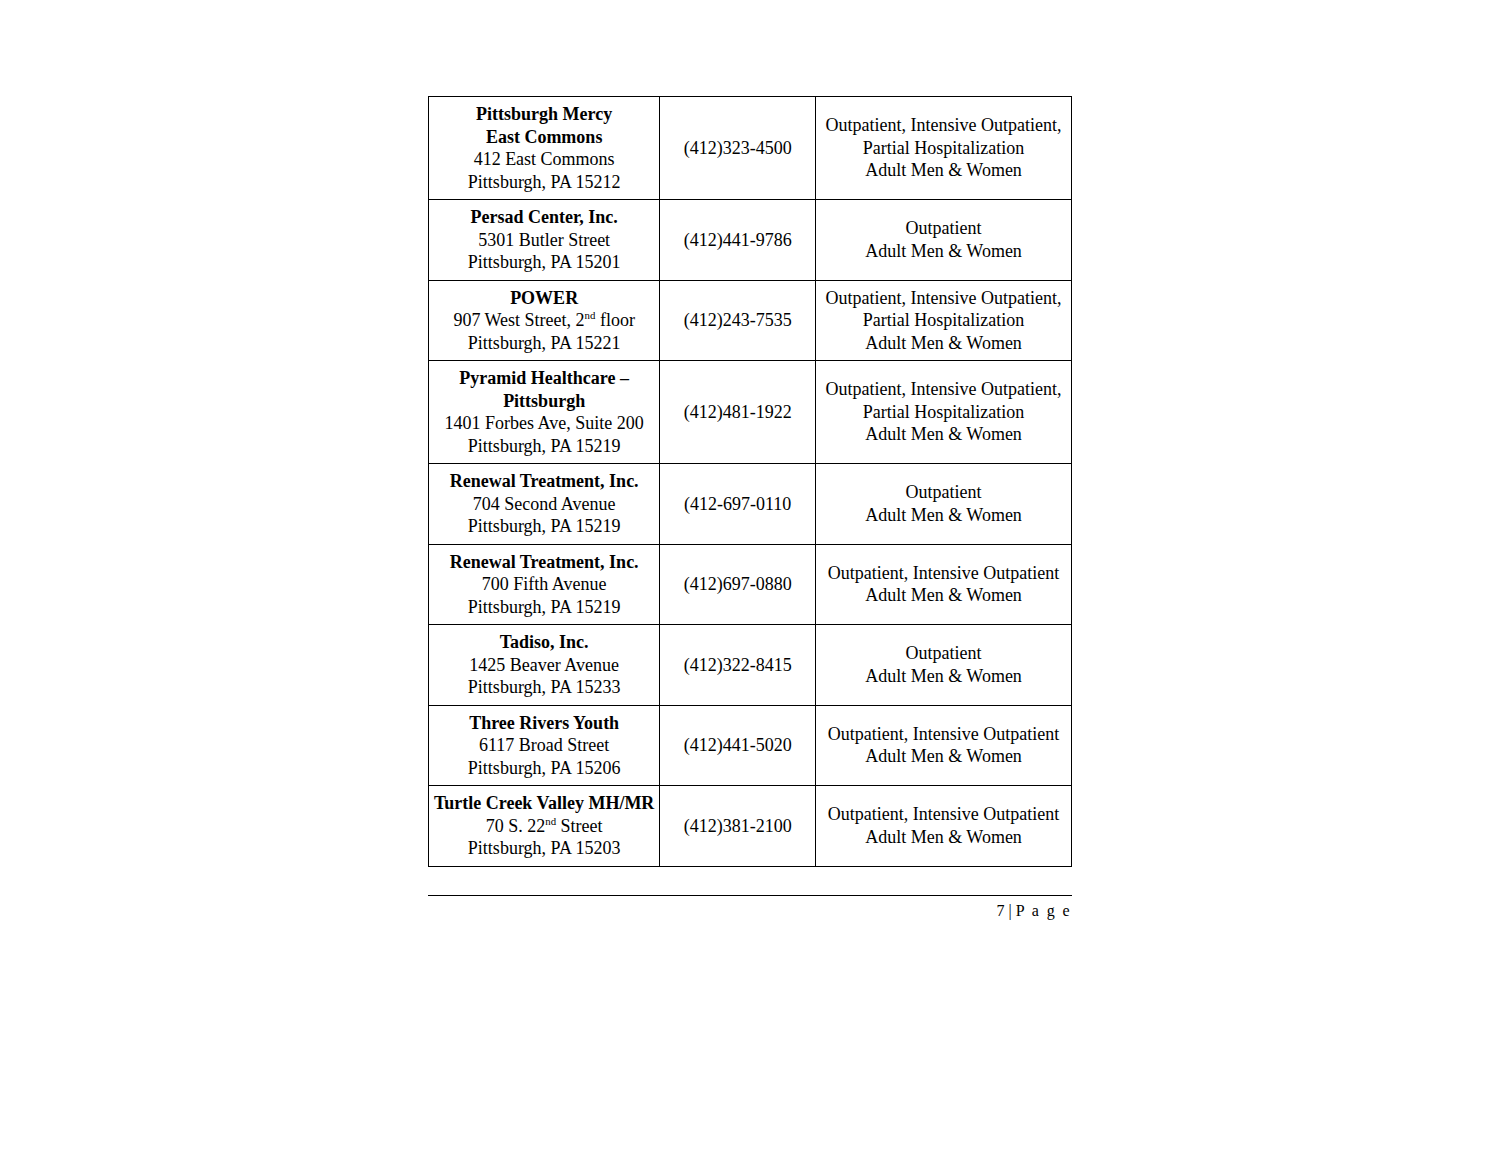| Pittsburgh Mercy East Commons 412 East Commons Pittsburgh, PA 15212 | (412)323-4500 | Outpatient, Intensive Outpatient, Partial Hospitalization Adult Men & Women |
| Persad Center, Inc. 5301 Butler Street Pittsburgh, PA 15201 | (412)441-9786 | Outpatient Adult Men & Women |
| POWER 907 West Street, 2 nd floor Pittsburgh, PA 15221 | (412)243-7535 | Outpatient, Intensive Outpatient, Partial Hospitalization Adult Men & Women |
| Pyramid Healthcare – Pittsburgh 1401 Forbes Ave, Suite 200 Pittsburgh, PA 15219 | (412)481-1922 | Outpatient, Intensive Outpatient, Partial Hospitalization Adult Men & Women |
| Renewal Treatment, Inc. 704 Second Avenue Pittsburgh, PA 15219 | (412-697-0110 | Outpatient Adult Men & Women |
| Renewal Treatment, Inc. 700 Fifth Avenue Pittsburgh, PA 15219 | (412)697-0880 | Outpatient, Intensive Outpatient Adult Men & Women |
| Tadiso, Inc. 1425 Beaver Avenue Pittsburgh, PA 15233 | (412)322-8415 | Outpatient Adult Men & Women |
| Three Rivers Youth 6117 Broad Street Pittsburgh, PA 15206 | (412)441-5020 | Outpatient, Intensive Outpatient Adult Men & Women |
| Turtle Creek Valley MH/MR 70 S. 22 nd Street Pittsburgh, PA 15203 | (412)381-2100 | Outpatient, Intensive Outpatient Adult Men & Women |
7 | P a g e